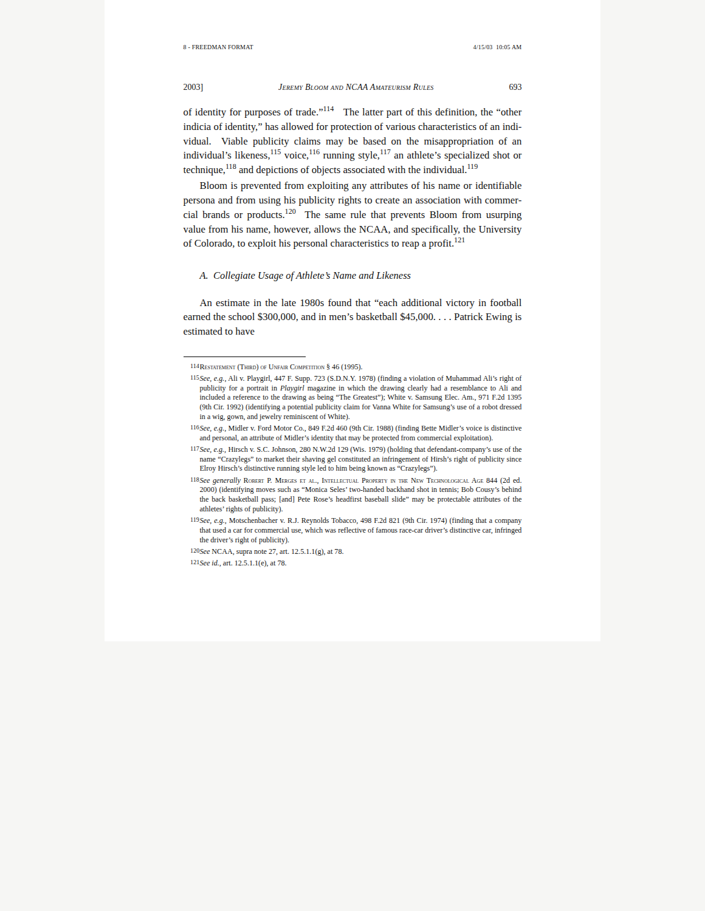8 - Freedman FORMAT 4/15/03 10:05 AM
2003] Jeremy Bloom and NCAA Amateurism Rules 693
of identity for purposes of trade.”114 The latter part of this definition, the “other indicia of identity,” has allowed for protection of various characteristics of an individual. Viable publicity claims may be based on the misappropriation of an individual’s likeness,115 voice,116 running style,117 an athlete’s specialized shot or technique,118 and depictions of objects associated with the individual.119
Bloom is prevented from exploiting any attributes of his name or identifiable persona and from using his publicity rights to create an association with commercial brands or products.120 The same rule that prevents Bloom from usurping value from his name, however, allows the NCAA, and specifically, the University of Colorado, to exploit his personal characteristics to reap a profit.121
A. Collegiate Usage of Athlete’s Name and Likeness
An estimate in the late 1980s found that “each additional victory in football earned the school $300,000, and in men’s basketball $45,000. . . . Patrick Ewing is estimated to have
114
Restatement (Third) of Unfair Competition § 46 (1995).
115
See, e.g., Ali v. Playgirl, 447 F. Supp. 723 (S.D.N.Y. 1978) (finding a violation of Muhammad Ali’s right of publicity for a portrait in Playgirl magazine in which the drawing clearly had a resemblance to Ali and included a reference to the drawing as being “The Greatest”); White v. Samsung Elec. Am., 971 F.2d 1395 (9th Cir. 1992) (identifying a potential publicity claim for Vanna White for Samsung’s use of a robot dressed in a wig, gown, and jewelry reminiscent of White).
116
See, e.g., Midler v. Ford Motor Co., 849 F.2d 460 (9th Cir. 1988) (finding Bette Midler’s voice is distinctive and personal, an attribute of Midler’s identity that may be protected from commercial exploitation).
117
See, e.g., Hirsch v. S.C. Johnson, 280 N.W.2d 129 (Wis. 1979) (holding that defendant-company’s use of the name “Crazylegs” to market their shaving gel constituted an infringement of Hirsh’s right of publicity since Elroy Hirsch’s distinctive running style led to him being known as “Crazylegs”).
118
See generally Robert P. Merges et al., Intellectual Property in the New Technological Age 844 (2d ed. 2000) (identifying moves such as “Monica Seles’ two-handed backhand shot in tennis; Bob Cousy’s behind the back basketball pass; [and] Pete Rose’s headfirst baseball slide” may be protectable attributes of the athletes’ rights of publicity).
119
See, e.g., Motschenbacher v. R.J. Reynolds Tobacco, 498 F.2d 821 (9th Cir. 1974) (finding that a company that used a car for commercial use, which was reflective of famous race-car driver’s distinctive car, infringed the driver’s right of publicity).
120
See NCAA, supra note 27, art. 12.5.1.1(g), at 78.
121
See id., art. 12.5.1.1(e), at 78.